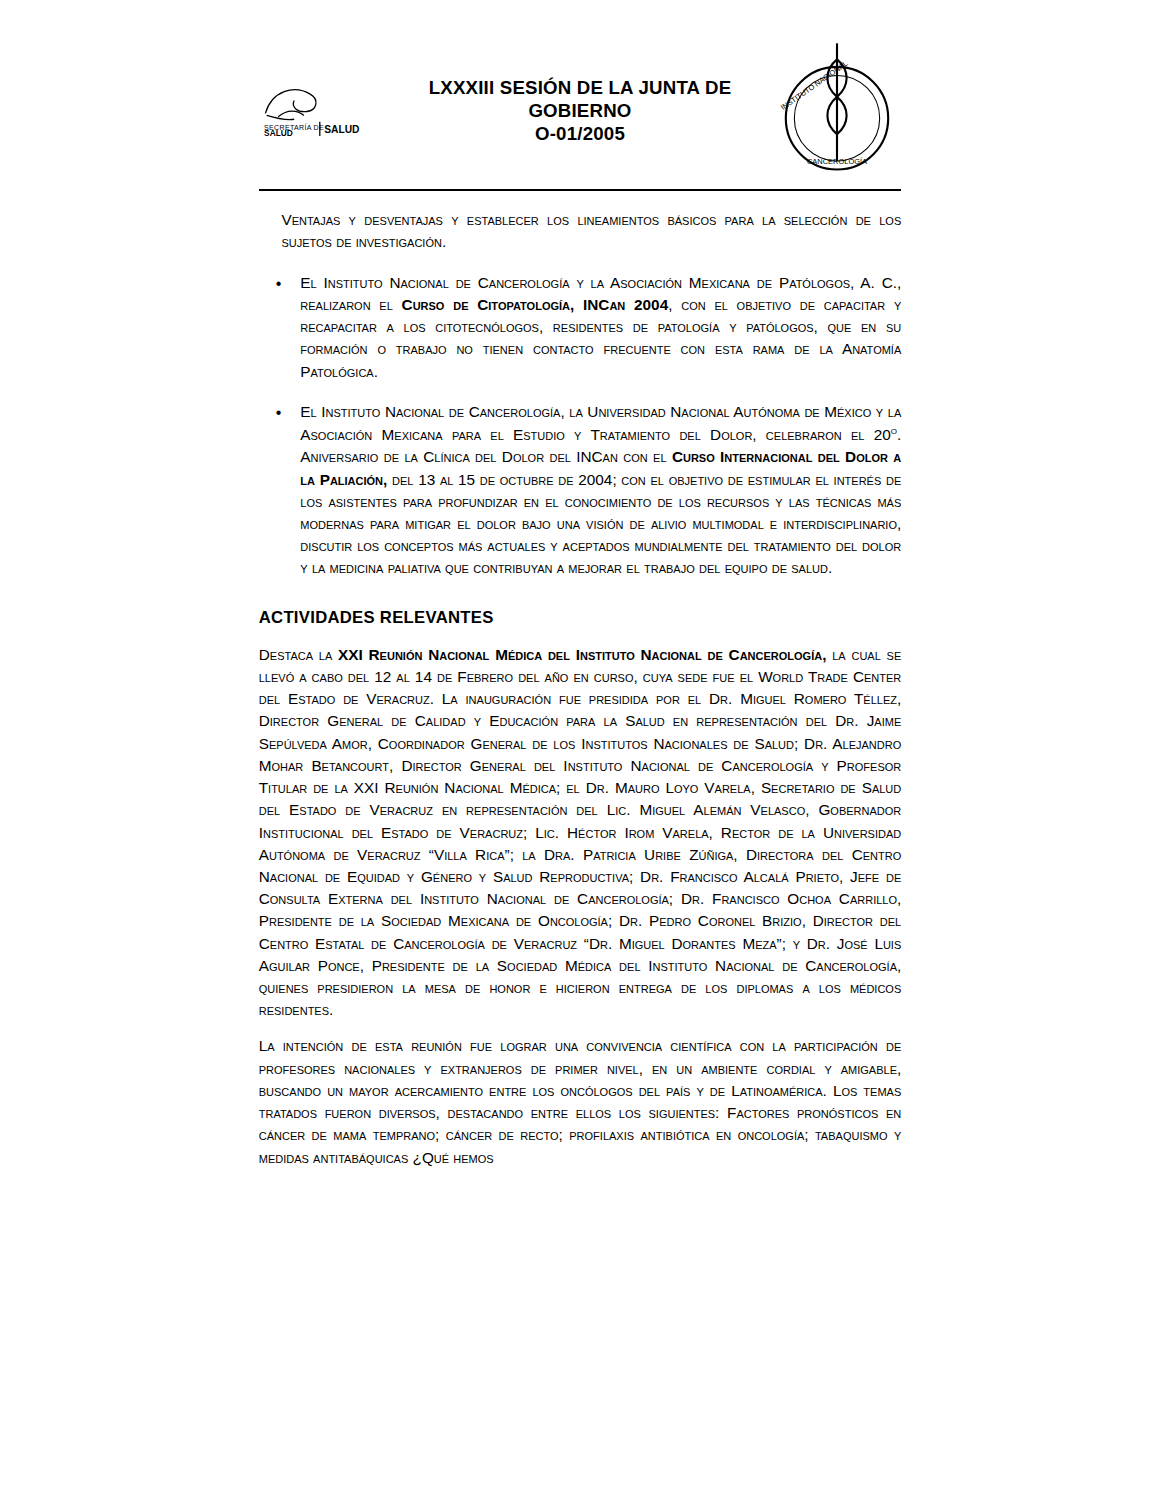LXXXIII SESIÓN DE LA JUNTA DE GOBIERNO O-01/2005
Ventajas y desventajas y establecer los lineamientos básicos para la selección de los sujetos de investigación.
El Instituto Nacional de Cancerología y la Asociación Mexicana de Patólogos, A. C., realizaron el Curso de Citopatología, INCan 2004, con el objetivo de capacitar y recapacitar a los citotecnólogos, residentes de patología y patólogos, que en su formación o trabajo no tienen contacto frecuente con esta rama de la Anatomía Patológica.
El Instituto Nacional de Cancerología, la Universidad Nacional Autónoma de México y la Asociación Mexicana para el Estudio y Tratamiento del Dolor, celebraron el 20o. Aniversario de la Clínica del Dolor del INCan con el Curso Internacional del Dolor a la Paliación, del 13 al 15 de octubre de 2004; con el objetivo de estimular el interés de los asistentes para profundizar en el conocimiento de los recursos y las técnicas más modernas para mitigar el dolor bajo una visión de alivio multimodal e interdisciplinario, discutir los conceptos más actuales y aceptados mundialmente del tratamiento del dolor y la medicina paliativa que contribuyan a mejorar el trabajo del equipo de salud.
ACTIVIDADES RELEVANTES
Destaca la XXI Reunión Nacional Médica del Instituto Nacional de Cancerología, la cual se llevó a cabo del 12 al 14 de Febrero del año en curso, cuya sede fue el World Trade Center del Estado de Veracruz. La inauguración fue presidida por el Dr. Miguel Romero Téllez, Director General de Calidad y Educación para la Salud en representación del Dr. Jaime Sepúlveda Amor, Coordinador General de los Institutos Nacionales de Salud; Dr. Alejandro Mohar Betancourt, Director General del Instituto Nacional de Cancerología y Profesor Titular de la XXI Reunión Nacional Médica; el Dr. Mauro Loyo Varela, Secretario de Salud del Estado de Veracruz en representación del Lic. Miguel Alemán Velasco, Gobernador Institucional del Estado de Veracruz; Lic. Héctor Irom Varela, Rector de la Universidad Autónoma de Veracruz “Villa Rica”; la Dra. Patricia Uribe Zúñiga, Directora del Centro Nacional de Equidad y Género y Salud Reproductiva; Dr. Francisco Alcalá Prieto, Jefe de Consulta Externa del Instituto Nacional de Cancerología; Dr. Francisco Ochoa Carrillo, Presidente de la Sociedad Mexicana de Oncología; Dr. Pedro Coronel Brizio, Director del Centro Estatal de Cancerología de Veracruz “Dr. Miguel Dorantes Meza”; y Dr. José Luis Aguilar Ponce, Presidente de la Sociedad Médica del Instituto Nacional de Cancerología, quienes presidieron la mesa de honor e hicieron entrega de los diplomas a los médicos residentes.
La intención de esta reunión fue lograr una convivencia científica con la participación de profesores nacionales y extranjeros de primer nivel, en un ambiente cordial y amigable, buscando un mayor acercamiento entre los oncólogos del país y de Latinoamérica. Los temas tratados fueron diversos, destacando entre ellos los siguientes: Factores pronósticos en cáncer de mama temprano; cáncer de recto; profilaxis antibiótica en oncología; tabaquismo y medidas antitabáquicas ¿Qué hemos